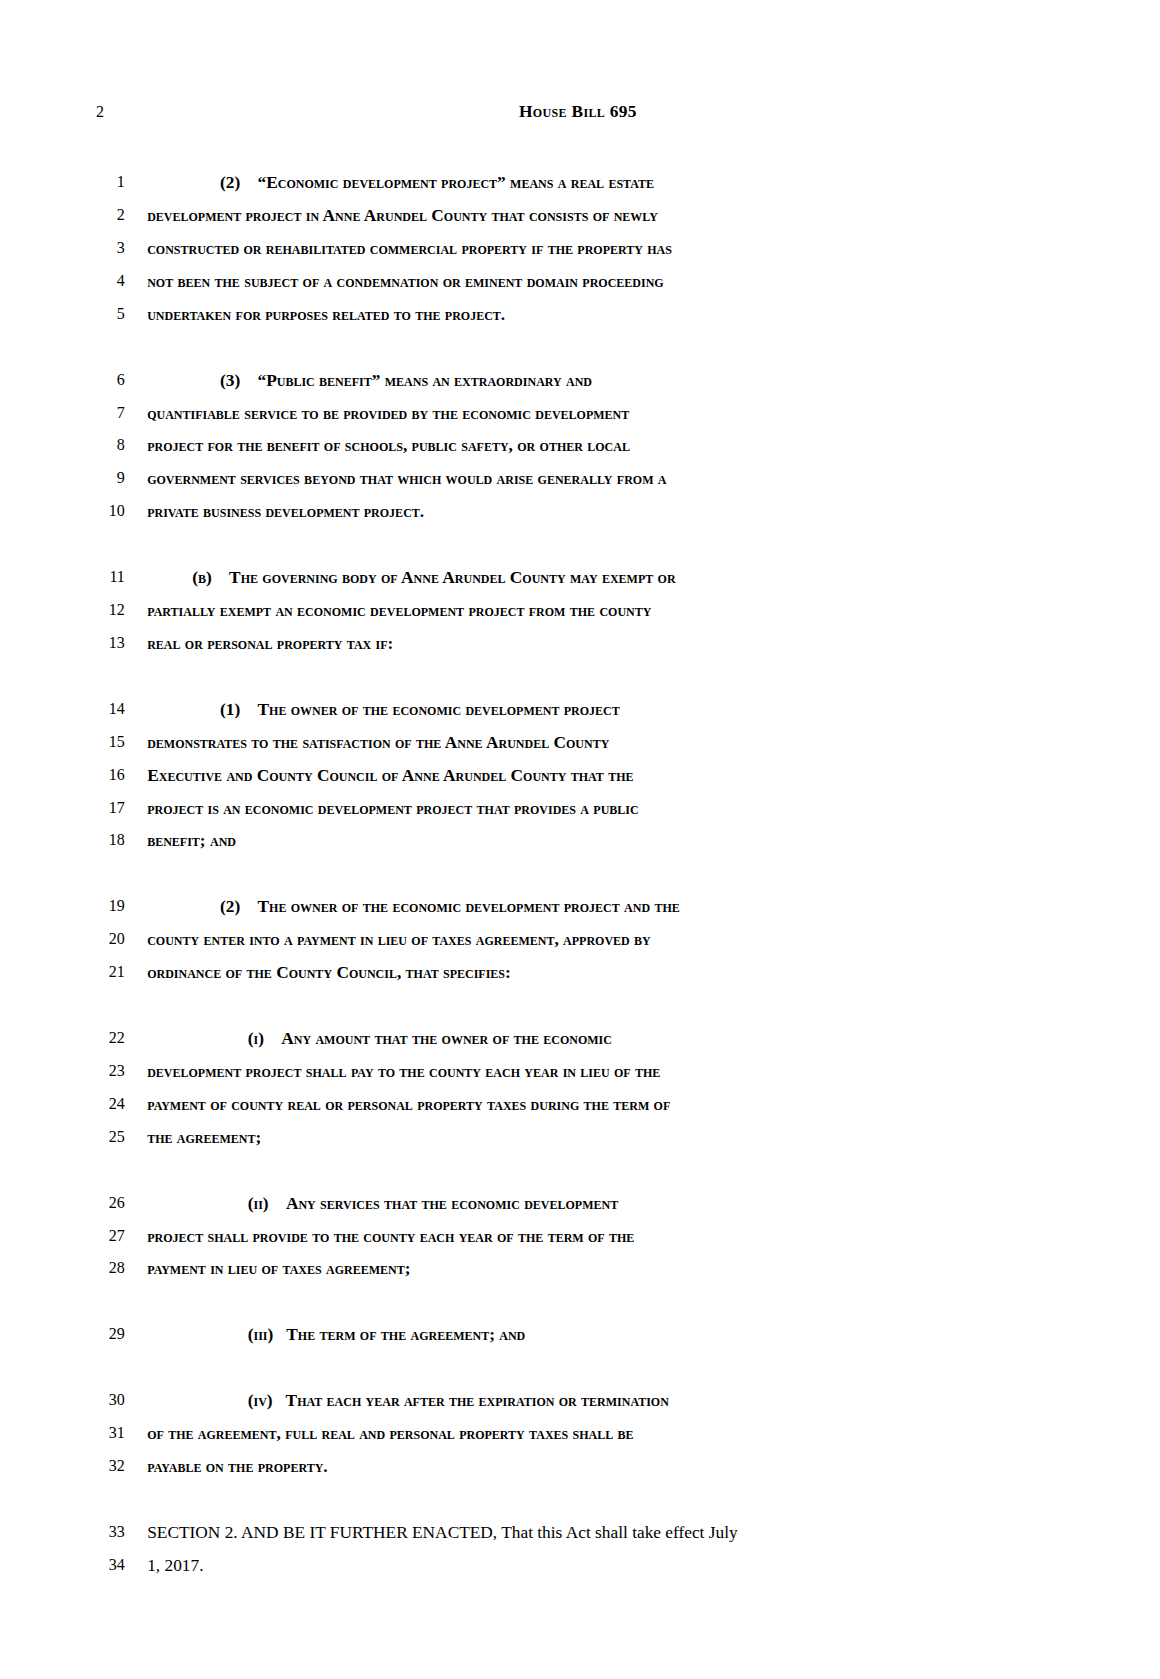2
House Bill 695
1
(2) “Economic development project” means a real estate
2
development project in Anne Arundel County that consists of newly
3
constructed or rehabilitated commercial property if the property has
4
not been the subject of a condemnation or eminent domain proceeding
5
undertaken for purposes related to the project.
6
(3) “Public benefit” means an extraordinary and
7
quantifiable service to be provided by the economic development
8
project for the benefit of schools, public safety, or other local
9
government services beyond that which would arise generally from a
10
private business development project.
11
(b) The governing body of Anne Arundel County may exempt or
12
partially exempt an economic development project from the county
13
real or personal property tax if:
14
(1) The owner of the economic development project
15
demonstrates to the satisfaction of the Anne Arundel County
16
Executive and County Council of Anne Arundel County that the
17
project is an economic development project that provides a public
18
benefit; and
19
(2) The owner of the economic development project and the
20
county enter into a payment in lieu of taxes agreement, approved by
21
ordinance of the County Council, that specifies:
22
(i) Any amount that the owner of the economic
23
development project shall pay to the county each year in lieu of the
24
payment of county real or personal property taxes during the term of
25
the agreement;
26
(ii) Any services that the economic development
27
project shall provide to the county each year of the term of the
28
payment in lieu of taxes agreement;
29
(iii) The term of the agreement; and
30
(iv) That each year after the expiration or termination
31
of the agreement, full real and personal property taxes shall be
32
payable on the property.
33
SECTION 2. AND BE IT FURTHER ENACTED, That this Act shall take effect July
34
1, 2017.